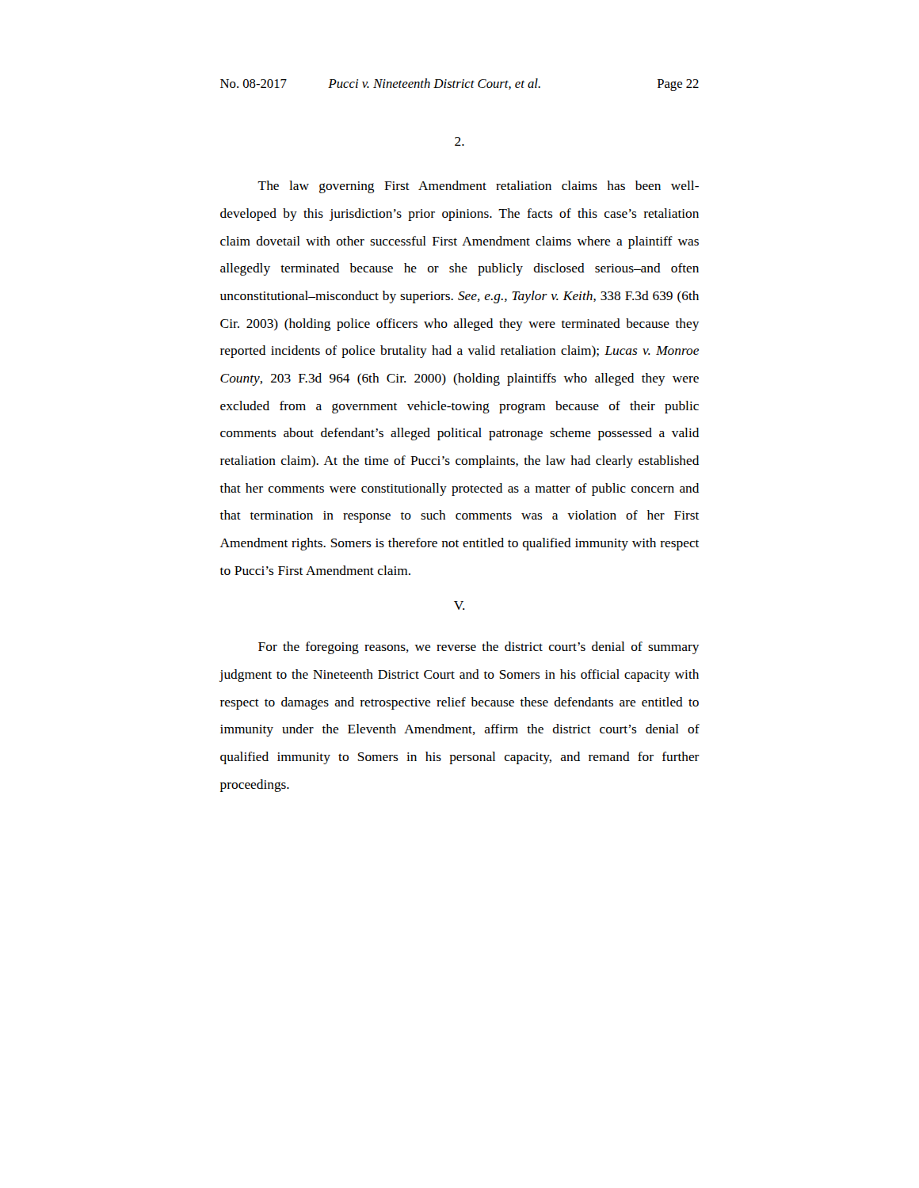No. 08-2017 Pucci v. Nineteenth District Court, et al. Page 22
2.
The law governing First Amendment retaliation claims has been well-developed by this jurisdiction’s prior opinions. The facts of this case’s retaliation claim dovetail with other successful First Amendment claims where a plaintiff was allegedly terminated because he or she publicly disclosed serious–and often unconstitutional–misconduct by superiors. See, e.g., Taylor v. Keith, 338 F.3d 639 (6th Cir. 2003) (holding police officers who alleged they were terminated because they reported incidents of police brutality had a valid retaliation claim); Lucas v. Monroe County, 203 F.3d 964 (6th Cir. 2000) (holding plaintiffs who alleged they were excluded from a government vehicle-towing program because of their public comments about defendant’s alleged political patronage scheme possessed a valid retaliation claim). At the time of Pucci’s complaints, the law had clearly established that her comments were constitutionally protected as a matter of public concern and that termination in response to such comments was a violation of her First Amendment rights. Somers is therefore not entitled to qualified immunity with respect to Pucci’s First Amendment claim.
V.
For the foregoing reasons, we reverse the district court’s denial of summary judgment to the Nineteenth District Court and to Somers in his official capacity with respect to damages and retrospective relief because these defendants are entitled to immunity under the Eleventh Amendment, affirm the district court’s denial of qualified immunity to Somers in his personal capacity, and remand for further proceedings.